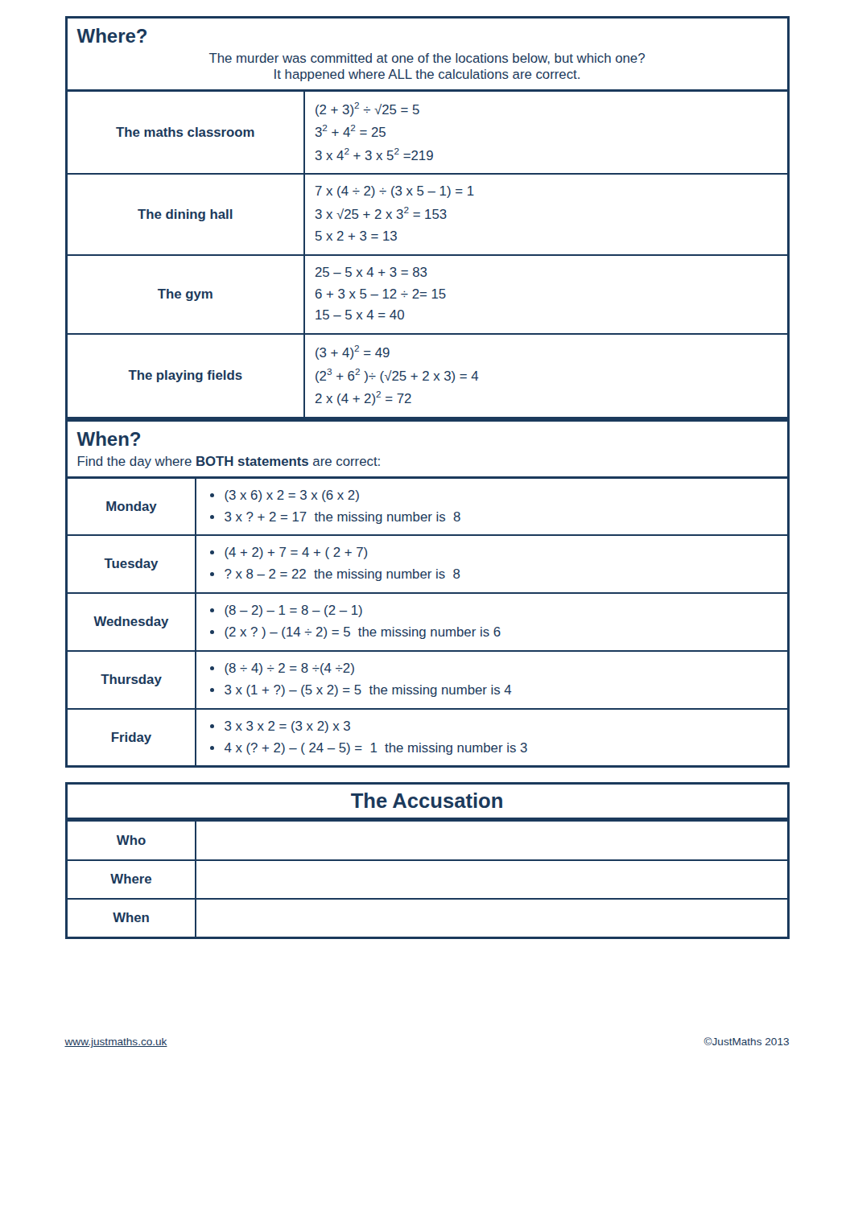Where?
The murder was committed at one of the locations below, but which one?
It happened where ALL the calculations are correct.
| The maths classroom | (2 + 3) 2 ÷ √25 = 5 3 2 + 4 2 = 25 3 x 4 2 + 3 x 5 2 =219 |
| The dining hall | 7 x (4 ÷ 2) ÷ (3 x 5 – 1) = 1 3 x √25 + 2 x 3 2 = 153 5 x 2 + 3 = 13 |
| The gym | 25 – 5 x 4 + 3 = 83 6 + 3 x 5 – 12 ÷ 2= 15 15 – 5 x 4 = 40 |
| The playing fields | (3 + 4) 2 = 49 (2 3 + 6 2 )÷ (√25 + 2 x 3) = 4 2 x (4 + 2) 2 = 72 |
When?
Find the day where BOTH statements are correct:
| Monday | (3 x 6) x 2 = 3 x (6 x 2) 3 x ? + 2 = 17 the missing number is 8 |
| Tuesday | (4 + 2) + 7 = 4 + ( 2 + 7) ? x 8 – 2 = 22 the missing number is 8 |
| Wednesday | (8 – 2) – 1 = 8 – (2 – 1) (2 x ? ) – (14 ÷ 2) = 5 the missing number is 6 |
| Thursday | (8 ÷ 4) ÷ 2 = 8 ÷(4 ÷2) 3 x (1 + ?) – (5 x 2) = 5 the missing number is 4 |
| Friday | 3 x 3 x 2 = (3 x 2) x 3 4 x (? + 2) – ( 24 – 5) = 1 the missing number is 3 |
The Accusation
| Who | |
| Where | |
| When | |
www.justmaths.co.uk ©JustMaths 2013